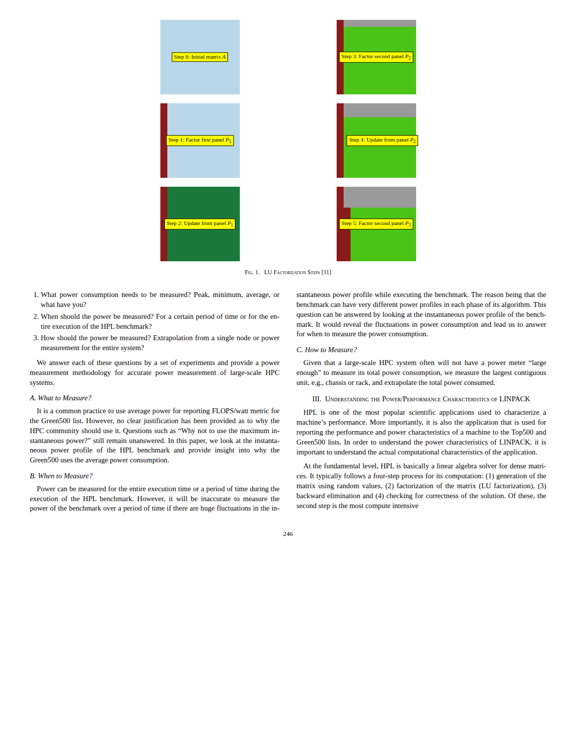Step 0: Initial matrix A
Step 3: Factor second panel P2
Step 1: Factor first panel P1
Step 4: Update from panel P2
Step 2: Update from panel P1
Step 5: Factor second panel P3
Fig. 1. LU Factorization Steps [11]
What power consumption needs to be measured? Peak, minimum, average, or what have you?
When should the power be measured? For a certain period of time or for the entire execution of the HPL benchmark?
How should the power be measured? Extrapolation from a single node or power measurement for the entire system?
We answer each of these questions by a set of experiments and provide a power measurement methodology for accurate power measurement of large-scale HPC systems.
A. What to Measure?
It is a common practice to use average power for reporting FLOPS/watt metric for the Green500 list. However, no clear justification has been provided as to why the HPC community should use it. Questions such as “Why not to use the maximum instantaneous power?” still remain unanswered. In this paper, we look at the instantaneous power profile of the HPL benchmark and provide insight into why the Green500 uses the average power consumption.
B. When to Measure?
Power can be measured for the entire execution time or a period of time during the execution of the HPL benchmark. However, it will be inaccurate to measure the power of the benchmark over a period of time if there are huge fluctuations in the instantaneous power profile while executing the benchmark. The reason being that the benchmark can have very different power profiles in each phase of its algorithm. This question can be answered by looking at the instantaneous power profile of the benchmark. It would reveal the fluctuations in power consumption and lead us to answer for when to measure the power consumption.
C. How to Measure?
Given that a large-scale HPC system often will not have a power meter “large enough” to measure its total power consumption, we measure the largest contiguous unit, e.g., chassis or rack, and extrapolate the total power consumed.
III. Understanding the Power/Performance Characteristics of LINPACK
HPL is one of the most popular scientific applications used to characterize a machine’s performance. More importantly, it is also the application that is used for reporting the performance and power characteristics of a machine to the Top500 and Green500 lists. In order to understand the power characteristics of LINPACK, it is important to understand the actual computational characteristics of the application.
At the fundamental level, HPL is basically a linear algebra solver for dense matrices. It typically follows a four-step process for its computation: (1) generation of the matrix using random values, (2) factorization of the matrix (LU factorization), (3) backward elimination and (4) checking for correctness of the solution. Of these, the second step is the most compute intensive
246